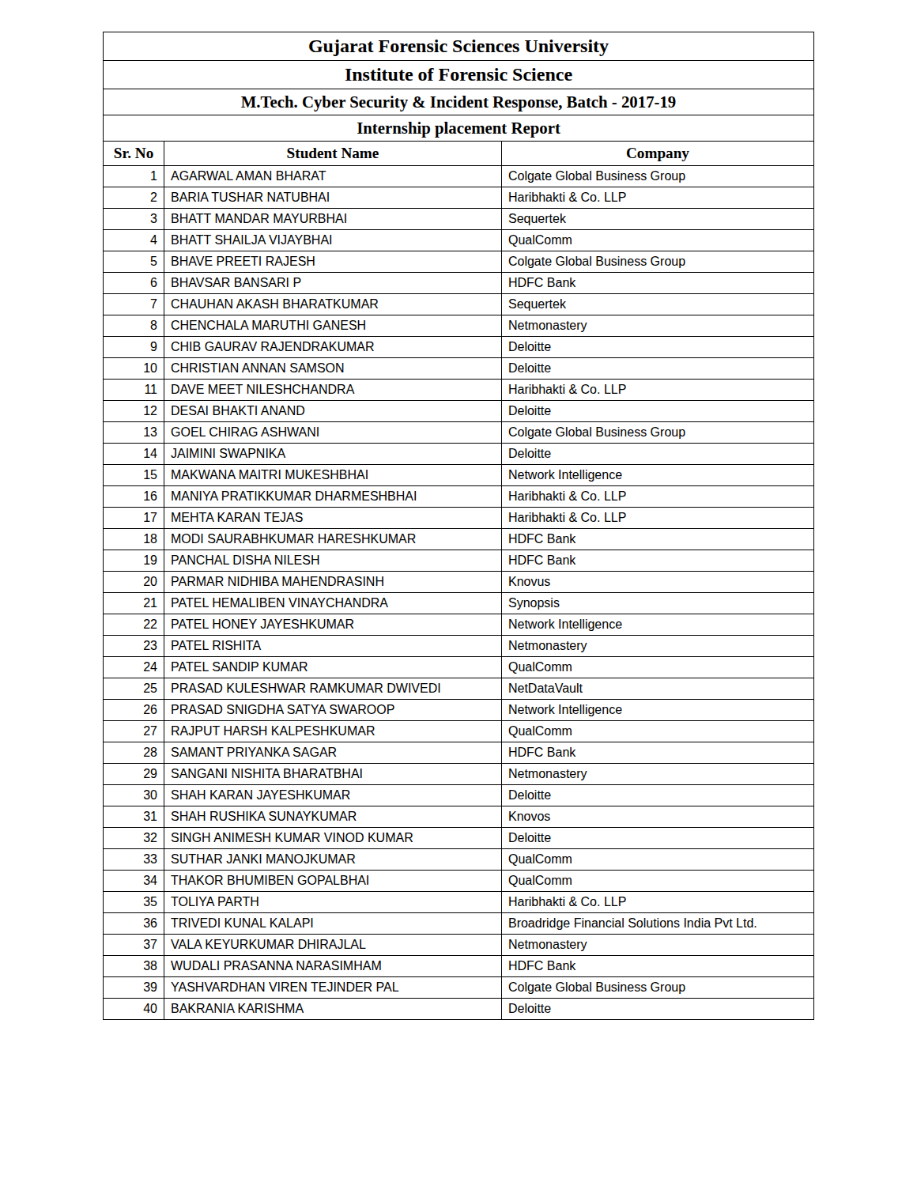| Gujarat Forensic Sciences University |
| Institute of Forensic Science |
| M.Tech. Cyber Security & Incident Response, Batch - 2017-19 |
| Internship placement Report |
| Sr. No | Student Name | Company |
| 1 | AGARWAL AMAN BHARAT | Colgate Global Business Group |
| 2 | BARIA TUSHAR NATUBHAI | Haribhakti & Co. LLP |
| 3 | BHATT MANDAR MAYURBHAI | Sequertek |
| 4 | BHATT SHAILJA VIJAYBHAI | QualComm |
| 5 | BHAVE PREETI RAJESH | Colgate Global Business Group |
| 6 | BHAVSAR BANSARI P | HDFC Bank |
| 7 | CHAUHAN AKASH BHARATKUMAR | Sequertek |
| 8 | CHENCHALA MARUTHI GANESH | Netmonastery |
| 9 | CHIB GAURAV RAJENDRAKUMAR | Deloitte |
| 10 | CHRISTIAN ANNAN SAMSON | Deloitte |
| 11 | DAVE MEET NILESHCHANDRA | Haribhakti & Co. LLP |
| 12 | DESAI BHAKTI ANAND | Deloitte |
| 13 | GOEL CHIRAG ASHWANI | Colgate Global Business Group |
| 14 | JAIMINI SWAPNIKA | Deloitte |
| 15 | MAKWANA MAITRI MUKESHBHAI | Network Intelligence |
| 16 | MANIYA PRATIKKUMAR DHARMESHBHAI | Haribhakti & Co. LLP |
| 17 | MEHTA KARAN TEJAS | Haribhakti & Co. LLP |
| 18 | MODI SAURABHKUMAR HARESHKUMAR | HDFC Bank |
| 19 | PANCHAL DISHA NILESH | HDFC Bank |
| 20 | PARMAR NIDHIBA MAHENDRASINH | Knovus |
| 21 | PATEL HEMALIBEN VINAYCHANDRA | Synopsis |
| 22 | PATEL HONEY JAYESHKUMAR | Network Intelligence |
| 23 | PATEL RISHITA | Netmonastery |
| 24 | PATEL SANDIP KUMAR | QualComm |
| 25 | PRASAD KULESHWAR RAMKUMAR DWIVEDI | NetDataVault |
| 26 | PRASAD SNIGDHA SATYA SWAROOP | Network Intelligence |
| 27 | RAJPUT HARSH KALPESHKUMAR | QualComm |
| 28 | SAMANT PRIYANKA SAGAR | HDFC Bank |
| 29 | SANGANI NISHITA BHARATBHAI | Netmonastery |
| 30 | SHAH KARAN JAYESHKUMAR | Deloitte |
| 31 | SHAH RUSHIKA SUNAYKUMAR | Knovos |
| 32 | SINGH ANIMESH KUMAR VINOD KUMAR | Deloitte |
| 33 | SUTHAR JANKI MANOJKUMAR | QualComm |
| 34 | THAKOR BHUMIBEN GOPALBHAI | QualComm |
| 35 | TOLIYA PARTH | Haribhakti & Co. LLP |
| 36 | TRIVEDI KUNAL KALAPI | Broadridge Financial Solutions India Pvt Ltd. |
| 37 | VALA KEYURKUMAR DHIRAJLAL | Netmonastery |
| 38 | WUDALI PRASANNA NARASIMHAM | HDFC Bank |
| 39 | YASHVARDHAN VIREN TEJINDER PAL | Colgate Global Business Group |
| 40 | BAKRANIA KARISHMA | Deloitte |